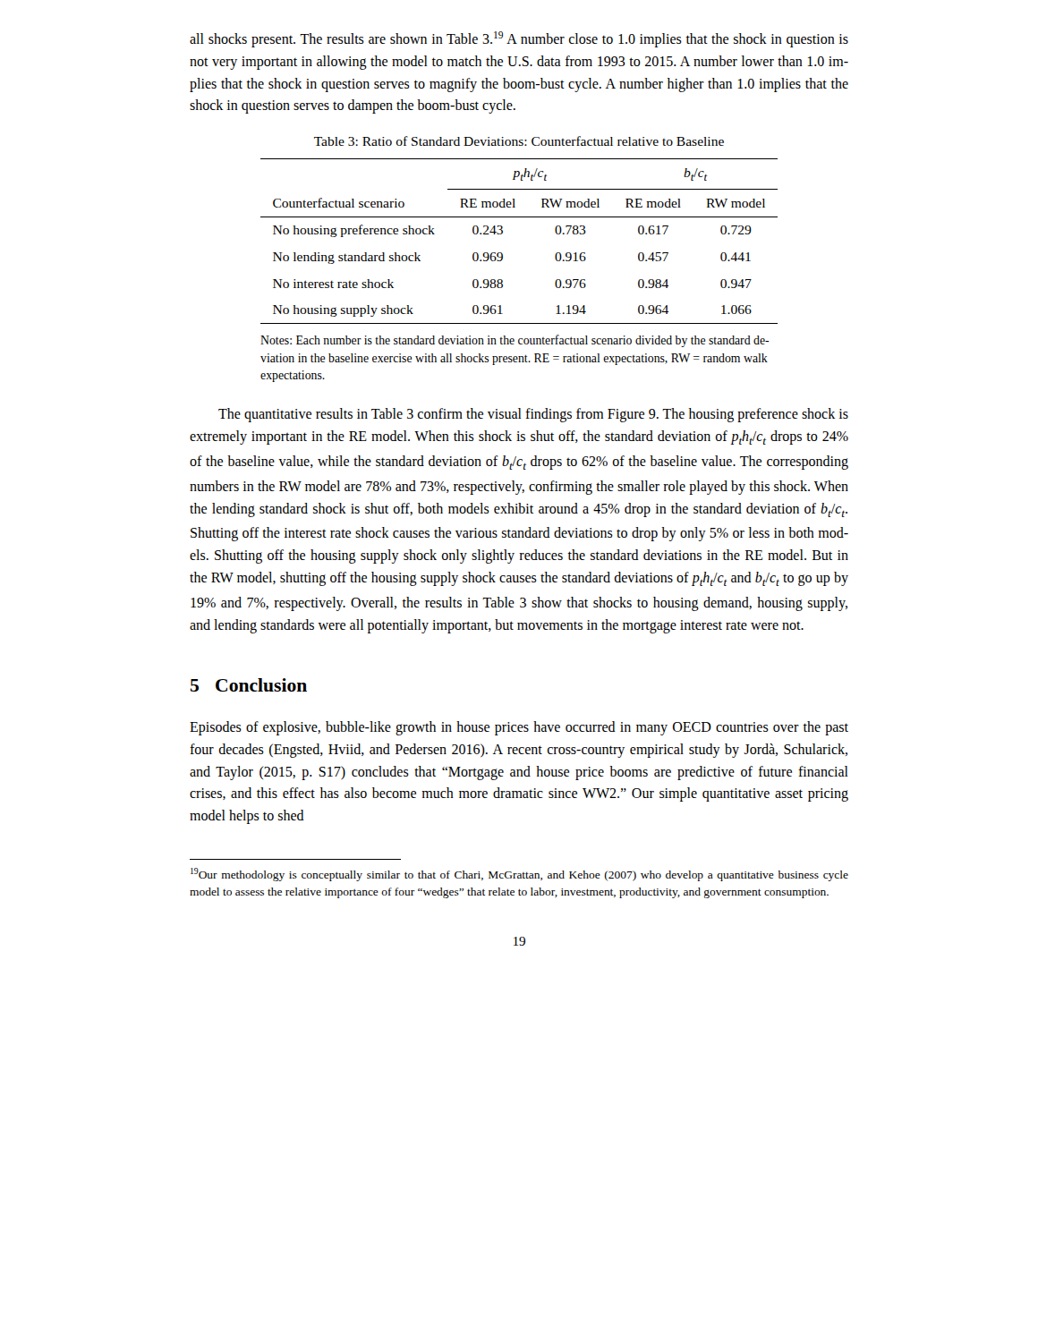all shocks present. The results are shown in Table 3.19 A number close to 1.0 implies that the shock in question is not very important in allowing the model to match the U.S. data from 1993 to 2015. A number lower than 1.0 implies that the shock in question serves to magnify the boom-bust cycle. A number higher than 1.0 implies that the shock in question serves to dampen the boom-bust cycle.
Table 3: Ratio of Standard Deviations: Counterfactual relative to Baseline
| | p t h t / c t | b t / c t |
| Counterfactual scenario | RE model | RW model | RE model | RW model |
| No housing preference shock | 0.243 | 0.783 | 0.617 | 0.729 |
| No lending standard shock | 0.969 | 0.916 | 0.457 | 0.441 |
| No interest rate shock | 0.988 | 0.976 | 0.984 | 0.947 |
| No housing supply shock | 0.961 | 1.194 | 0.964 | 1.066 |
Notes: Each number is the standard deviation in the counterfactual scenario divided by the standard deviation in the baseline exercise with all shocks present. RE = rational expectations, RW = random walk expectations.
The quantitative results in Table 3 confirm the visual findings from Figure 9. The housing preference shock is extremely important in the RE model. When this shock is shut off, the standard deviation of ptht/ct drops to 24% of the baseline value, while the standard deviation of bt/ct drops to 62% of the baseline value. The corresponding numbers in the RW model are 78% and 73%, respectively, confirming the smaller role played by this shock. When the lending standard shock is shut off, both models exhibit around a 45% drop in the standard deviation of bt/ct. Shutting off the interest rate shock causes the various standard deviations to drop by only 5% or less in both models. Shutting off the housing supply shock only slightly reduces the standard deviations in the RE model. But in the RW model, shutting off the housing supply shock causes the standard deviations of ptht/ct and bt/ct to go up by 19% and 7%, respectively. Overall, the results in Table 3 show that shocks to housing demand, housing supply, and lending standards were all potentially important, but movements in the mortgage interest rate were not.
5 Conclusion
Episodes of explosive, bubble-like growth in house prices have occurred in many OECD countries over the past four decades (Engsted, Hviid, and Pedersen 2016). A recent cross-country empirical study by Jordà, Schularick, and Taylor (2015, p. S17) concludes that “Mortgage and house price booms are predictive of future financial crises, and this effect has also become much more dramatic since WW2.” Our simple quantitative asset pricing model helps to shed
19Our methodology is conceptually similar to that of Chari, McGrattan, and Kehoe (2007) who develop a quantitative business cycle model to assess the relative importance of four “wedges” that relate to labor, investment, productivity, and government consumption.
19